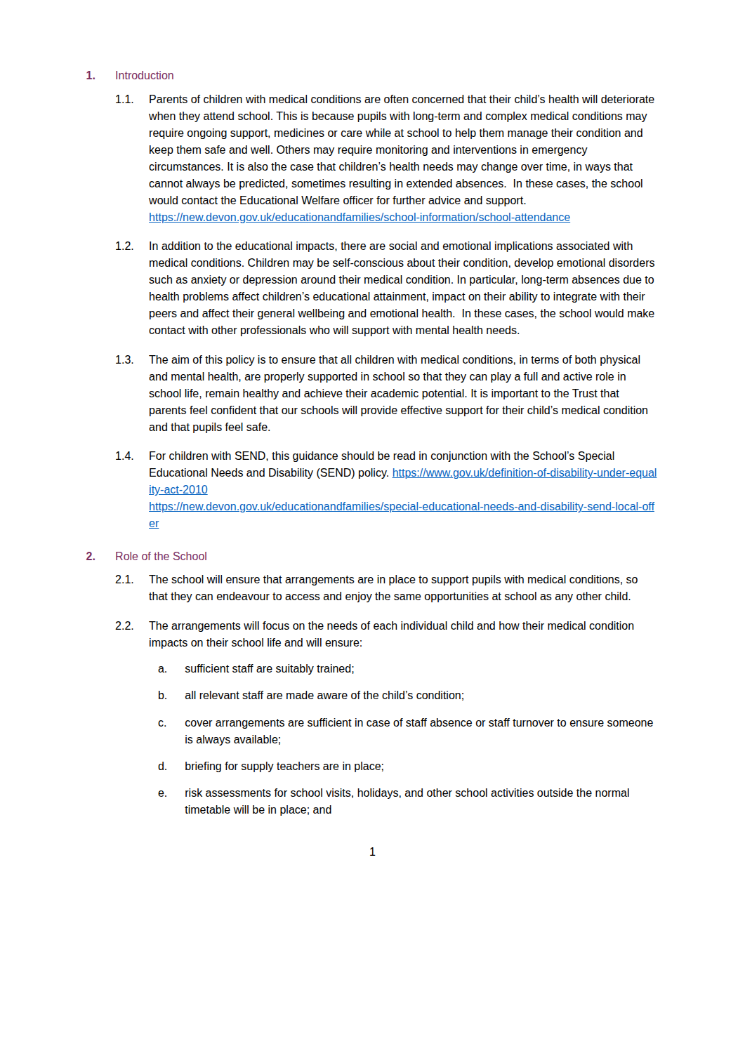1.
Introduction
1.1. Parents of children with medical conditions are often concerned that their child’s health will deteriorate when they attend school. This is because pupils with long-term and complex medical conditions may require ongoing support, medicines or care while at school to help them manage their condition and keep them safe and well. Others may require monitoring and interventions in emergency circumstances. It is also the case that children’s health needs may change over time, in ways that cannot always be predicted, sometimes resulting in extended absences. In these cases, the school would contact the Educational Welfare officer for further advice and support.
https://new.devon.gov.uk/educationandfamilies/school-information/school-attendance
1.2. In addition to the educational impacts, there are social and emotional implications associated with medical conditions. Children may be self-conscious about their condition, develop emotional disorders such as anxiety or depression around their medical condition. In particular, long-term absences due to health problems affect children’s educational attainment, impact on their ability to integrate with their peers and affect their general wellbeing and emotional health. In these cases, the school would make contact with other professionals who will support with mental health needs.
1.3. The aim of this policy is to ensure that all children with medical conditions, in terms of both physical and mental health, are properly supported in school so that they can play a full and active role in school life, remain healthy and achieve their academic potential. It is important to the Trust that parents feel confident that our schools will provide effective support for their child’s medical condition and that pupils feel safe.
1.4. For children with SEND, this guidance should be read in conjunction with the School’s Special Educational Needs and Disability (SEND) policy. https://www.gov.uk/definition-of-disability-under-equality-act-2010
https://new.devon.gov.uk/educationandfamilies/special-educational-needs-and-disability-send-local-offer
2.
Role of the School
2.1. The school will ensure that arrangements are in place to support pupils with medical conditions, so that they can endeavour to access and enjoy the same opportunities at school as any other child.
2.2. The arrangements will focus on the needs of each individual child and how their medical condition impacts on their school life and will ensure:
a. sufficient staff are suitably trained;
b. all relevant staff are made aware of the child’s condition;
c. cover arrangements are sufficient in case of staff absence or staff turnover to ensure someone is always available;
d. briefing for supply teachers are in place;
e. risk assessments for school visits, holidays, and other school activities outside the normal timetable will be in place; and
1